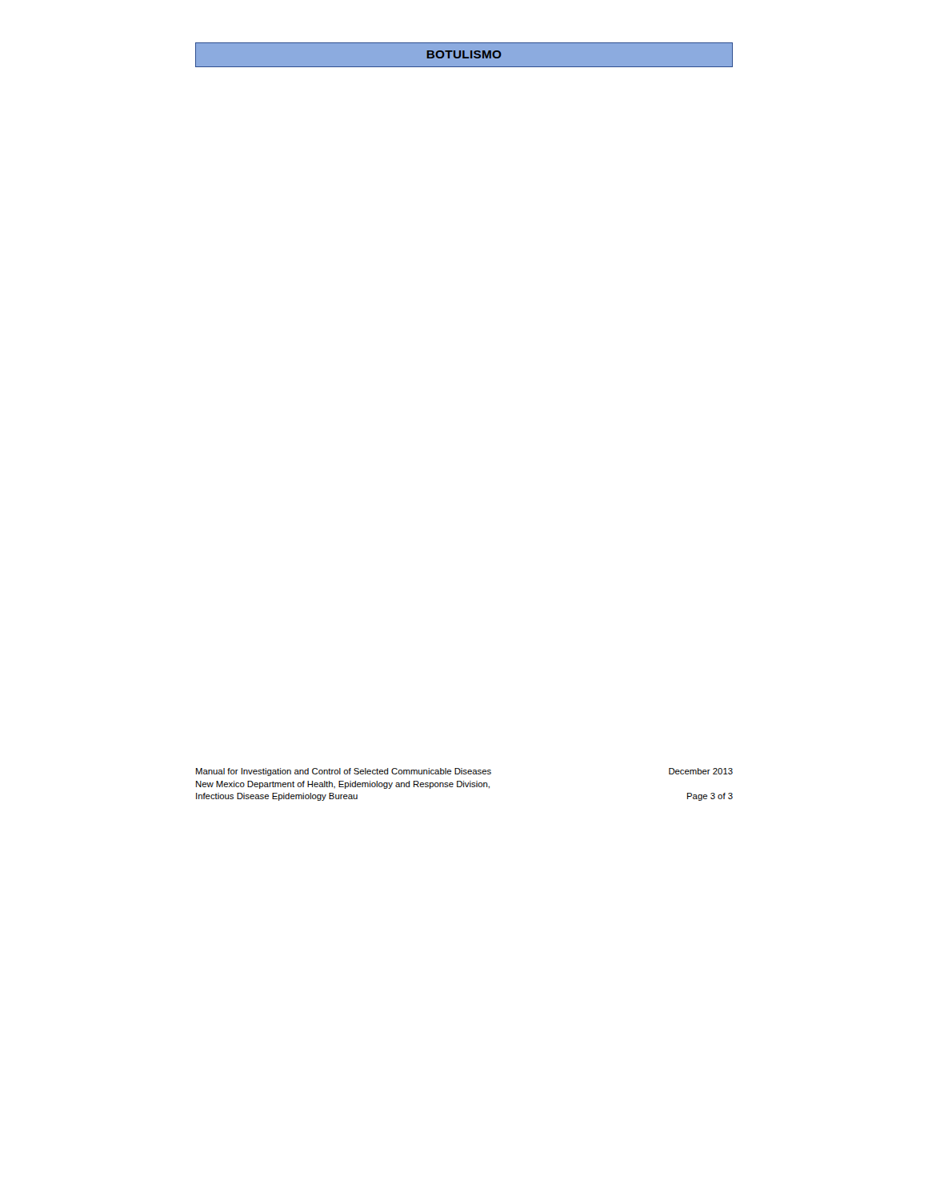BOTULISMO
Manual for Investigation and Control of Selected Communicable Diseases
December 2013
New Mexico Department of Health, Epidemiology and Response Division,
Infectious Disease Epidemiology Bureau
Page 3 of 3